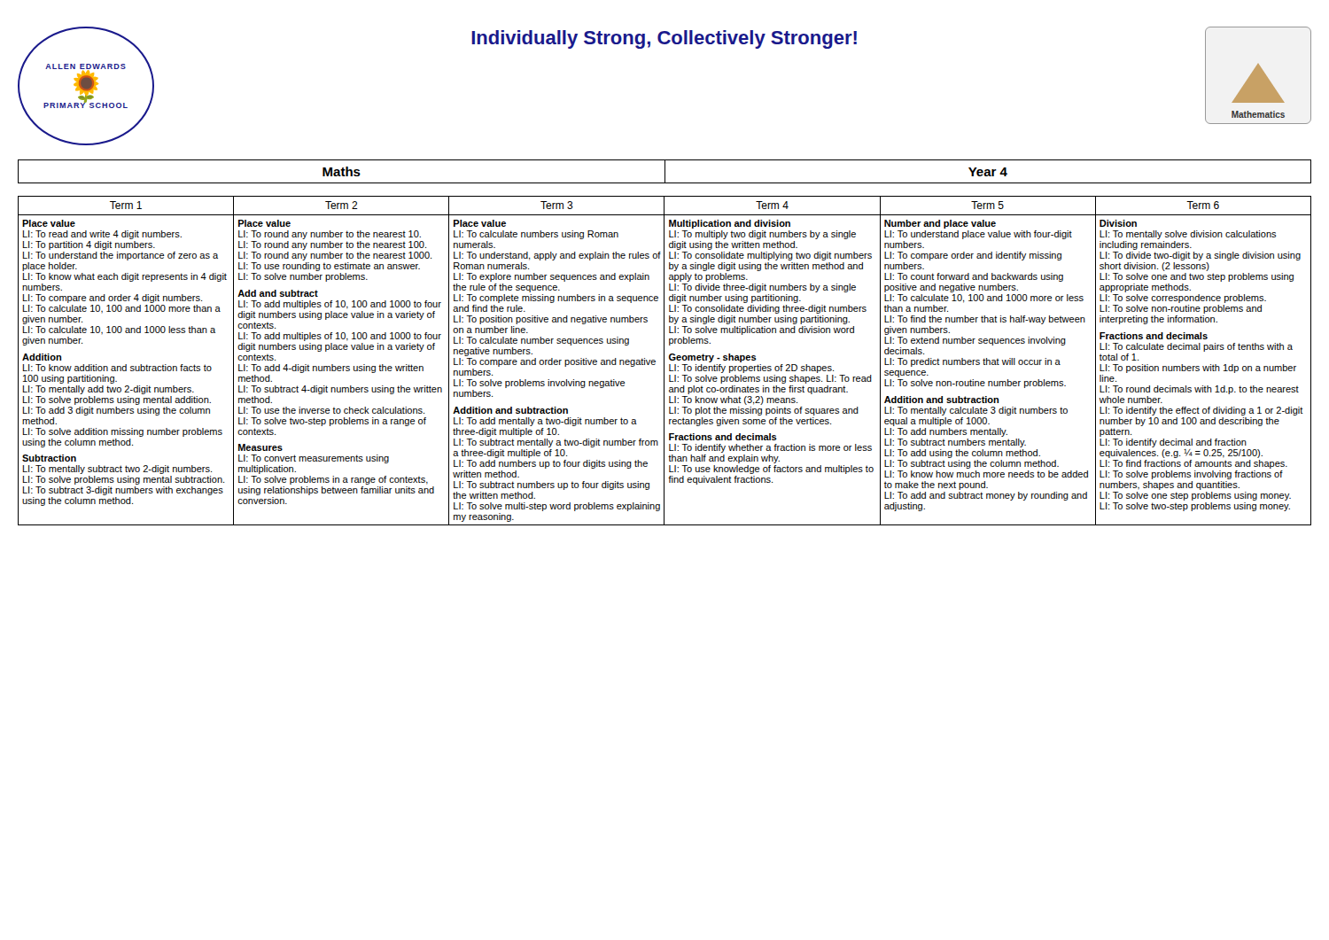ALLEN EDWARDS
🌻
PRIMARY SCHOOL
Individually Strong, Collectively Stronger!
Mathematics
| Maths | Year 4 |
| Term 1 | Term 2 | Term 3 | Term 4 | Term 5 | Term 6 |
| --- | --- | --- | --- | --- | --- |
| Place value LI: To read and write 4 digit numbers. LI: To partition 4 digit numbers. LI: To understand the importance of zero as a place holder. LI: To know what each digit represents in 4 digit numbers. LI: To compare and order 4 digit numbers. LI: To calculate 10, 100 and 1000 more than a given number. LI: To calculate 10, 100 and 1000 less than a given number. Addition LI: To know addition and subtraction facts to 100 using partitioning. LI: To mentally add two 2-digit numbers. LI: To solve problems using mental addition. LI: To add 3 digit numbers using the column method. LI: To solve addition missing number problems using the column method. Subtraction LI: To mentally subtract two 2-digit numbers. LI: To solve problems using mental subtraction. LI: To subtract 3-digit numbers with exchanges using the column method. | Place value LI: To round any number to the nearest 10. LI: To round any number to the nearest 100. LI: To round any number to the nearest 1000. LI: To use rounding to estimate an answer. LI: To solve number problems. Add and subtract LI: To add multiples of 10, 100 and 1000 to four digit numbers using place value in a variety of contexts. LI: To add multiples of 10, 100 and 1000 to four digit numbers using place value in a variety of contexts. LI: To add 4-digit numbers using the written method. LI: To subtract 4-digit numbers using the written method. LI: To use the inverse to check calculations. LI: To solve two-step problems in a range of contexts. Measures LI: To convert measurements using multiplication. LI: To solve problems in a range of contexts, using relationships between familiar units and conversion. | Place value LI: To calculate numbers using Roman numerals. LI: To understand, apply and explain the rules of Roman numerals. LI: To explore number sequences and explain the rule of the sequence. LI: To complete missing numbers in a sequence and find the rule. LI: To position positive and negative numbers on a number line. LI: To calculate number sequences using negative numbers. LI: To compare and order positive and negative numbers. LI: To solve problems involving negative numbers. Addition and subtraction LI: To add mentally a two-digit number to a three-digit multiple of 10. LI: To subtract mentally a two-digit number from a three-digit multiple of 10. LI: To add numbers up to four digits using the written method. LI: To subtract numbers up to four digits using the written method. LI: To solve multi-step word problems explaining my reasoning. | Multiplication and division LI: To multiply two digit numbers by a single digit using the written method. LI: To consolidate multiplying two digit numbers by a single digit using the written method and apply to problems. LI: To divide three-digit numbers by a single digit number using partitioning. LI: To consolidate dividing three-digit numbers by a single digit number using partitioning. LI: To solve multiplication and division word problems. Geometry - shapes LI: To identify properties of 2D shapes. LI: To solve problems using shapes. LI: To read and plot co-ordinates in the first quadrant. LI: To know what (3,2) means. LI: To plot the missing points of squares and rectangles given some of the vertices. Fractions and decimals LI: To identify whether a fraction is more or less than half and explain why. LI: To use knowledge of factors and multiples to find equivalent fractions. | Number and place value LI: To understand place value with four-digit numbers. LI: To compare order and identify missing numbers. LI: To count forward and backwards using positive and negative numbers. LI: To calculate 10, 100 and 1000 more or less than a number. LI: To find the number that is half-way between given numbers. LI: To extend number sequences involving decimals. LI: To predict numbers that will occur in a sequence. LI: To solve non-routine number problems. Addition and subtraction LI: To mentally calculate 3 digit numbers to equal a multiple of 1000. LI: To add numbers mentally. LI: To subtract numbers mentally. LI: To add using the column method. LI: To subtract using the column method. LI: To know how much more needs to be added to make the next pound. LI: To add and subtract money by rounding and adjusting. | Division LI: To mentally solve division calculations including remainders. LI: To divide two-digit by a single division using short division. (2 lessons) LI: To solve one and two step problems using appropriate methods. LI: To solve correspondence problems. LI: To solve non-routine problems and interpreting the information. Fractions and decimals LI: To calculate decimal pairs of tenths with a total of 1. LI: To position numbers with 1dp on a number line. LI: To round decimals with 1d.p. to the nearest whole number. LI: To identify the effect of dividing a 1 or 2-digit number by 10 and 100 and describing the pattern. LI: To identify decimal and fraction equivalences. (e.g. ¼ = 0.25, 25/100). LI: To find fractions of amounts and shapes. LI: To solve problems involving fractions of numbers, shapes and quantities. LI: To solve one step problems using money. LI: To solve two-step problems using money. |